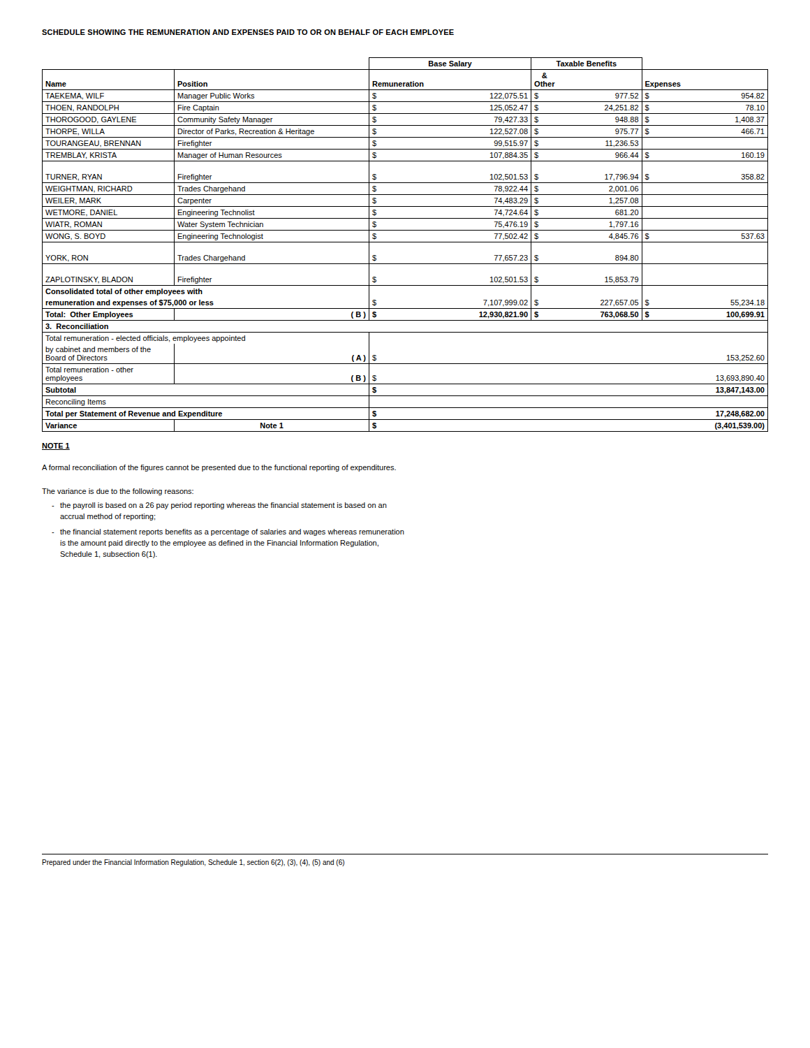SCHEDULE SHOWING THE REMUNERATION AND EXPENSES PAID TO OR ON BEHALF OF EACH EMPLOYEE
| | | Base Salary | Taxable Benefits | | |
| Name | Position | Remuneration | | & Other | | Expenses | |
| TAEKEMA, WILF | Manager Public Works | $ | 122,075.51 | $ | 977.52 | $ | 954.82 |
| THOEN, RANDOLPH | Fire Captain | $ | 125,052.47 | $ | 24,251.82 | $ | 78.10 |
| THOROGOOD, GAYLENE | Community Safety Manager | $ | 79,427.33 | $ | 948.88 | $ | 1,408.37 |
| THORPE, WILLA | Director of Parks, Recreation & Heritage | $ | 122,527.08 | $ | 975.77 | $ | 466.71 |
| TOURANGEAU, BRENNAN | Firefighter | $ | 99,515.97 | $ | 11,236.53 | | |
| TREMBLAY, KRISTA | Manager of Human Resources | $ | 107,884.35 | $ | 966.44 | $ | 160.19 |
| TURNER, RYAN | Firefighter | $ | 102,501.53 | $ | 17,796.94 | $ | 358.82 |
| WEIGHTMAN, RICHARD | Trades Chargehand | $ | 78,922.44 | $ | 2,001.06 | | |
| WEILER, MARK | Carpenter | $ | 74,483.29 | $ | 1,257.08 | | |
| WETMORE, DANIEL | Engineering Technolist | $ | 74,724.64 | $ | 681.20 | | |
| WIATR, ROMAN | Water System Technician | $ | 75,476.19 | $ | 1,797.16 | | |
| WONG, S. BOYD | Engineering Technologist | $ | 77,502.42 | $ | 4,845.76 | $ | 537.63 |
| YORK, RON | Trades Chargehand | $ | 77,657.23 | $ | 894.80 | | |
| ZAPLOTINSKY, BLADON | Firefighter | $ | 102,501.53 | $ | 15,853.79 | | |
| Consolidated total of other employees with | | | | | | |
| remuneration and expenses of $75,000 or less | $ | 7,107,999.02 | $ | 227,657.05 | $ | 55,234.18 |
| Total: Other Employees | ( B ) | $ | 12,930,821.90 | $ | 763,068.50 | $ | 100,699.91 |
| 3. Reconciliation |
| Total remuneration - elected officials, employees appointed | | |
| by cabinet and members of the Board of Directors | ( A ) | $ | 153,252.60 |
| Total remuneration - other employees | ( B ) | $ | 13,693,890.40 |
| Subtotal | $ | 13,847,143.00 |
| Reconciling Items | | |
| Total per Statement of Revenue and Expenditure | $ | 17,248,682.00 |
| Variance | Note 1 | $ | (3,401,539.00) |
NOTE 1
A formal reconciliation of the figures cannot be presented due to the functional reporting of expenditures.
The variance is due to the following reasons:
the payroll is based on a 26 pay period reporting whereas the financial statement is based on an
accrual method of reporting;
the financial statement reports benefits as a percentage of salaries and wages whereas remuneration
is the amount paid directly to the employee as defined in the Financial Information Regulation,
Schedule 1, subsection 6(1).
Prepared under the Financial Information Regulation, Schedule 1, section 6(2), (3), (4), (5) and (6)